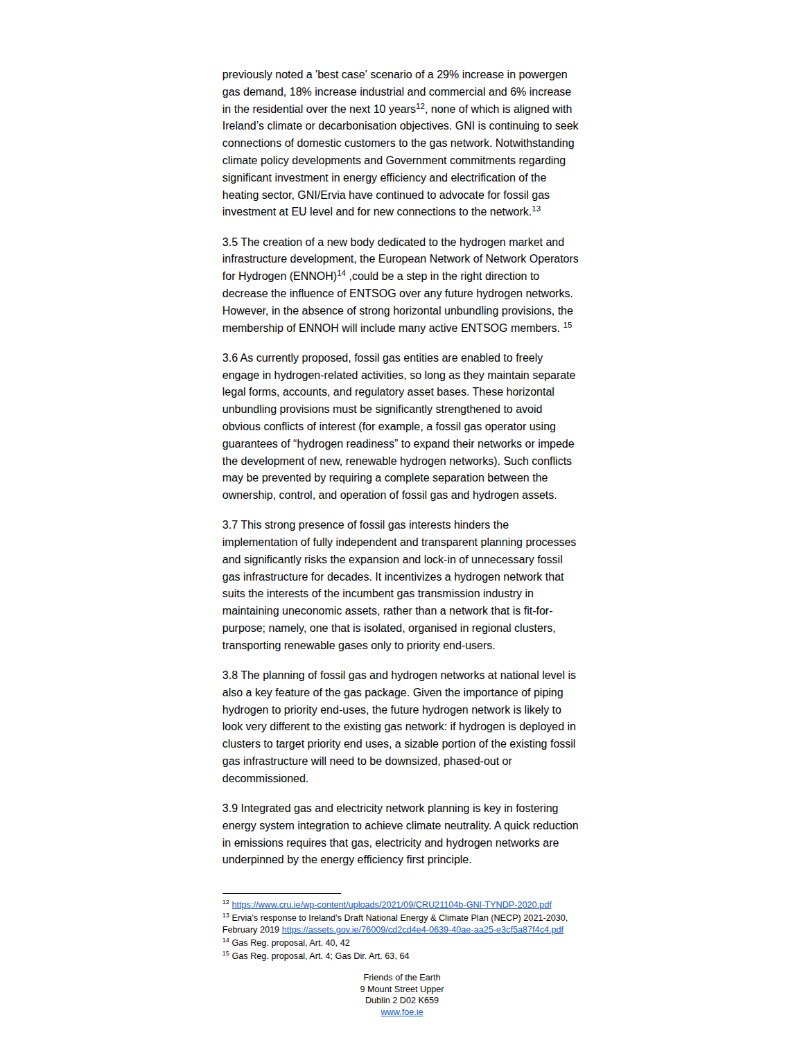previously noted a 'best case' scenario of a 29% increase in powergen gas demand, 18% increase industrial and commercial and 6% increase in the residential over the next 10 years12, none of which is aligned with Ireland’s climate or decarbonisation objectives. GNI is continuing to seek connections of domestic customers to the gas network. Notwithstanding climate policy developments and Government commitments regarding significant investment in energy efficiency and electrification of the heating sector, GNI/Ervia have continued to advocate for fossil gas investment at EU level and for new connections to the network.13
3.5 The creation of a new body dedicated to the hydrogen market and infrastructure development, the European Network of Network Operators for Hydrogen (ENNOH)14 ,could be a step in the right direction to decrease the influence of ENTSOG over any future hydrogen networks. However, in the absence of strong horizontal unbundling provisions, the membership of ENNOH will include many active ENTSOG members. 15
3.6 As currently proposed, fossil gas entities are enabled to freely engage in hydrogen-related activities, so long as they maintain separate legal forms, accounts, and regulatory asset bases. These horizontal unbundling provisions must be significantly strengthened to avoid obvious conflicts of interest (for example, a fossil gas operator using guarantees of “hydrogen readiness” to expand their networks or impede the development of new, renewable hydrogen networks). Such conflicts may be prevented by requiring a complete separation between the ownership, control, and operation of fossil gas and hydrogen assets.
3.7 This strong presence of fossil gas interests hinders the implementation of fully independent and transparent planning processes and significantly risks the expansion and lock-in of unnecessary fossil gas infrastructure for decades. It incentivizes a hydrogen network that suits the interests of the incumbent gas transmission industry in maintaining uneconomic assets, rather than a network that is fit-for-purpose; namely, one that is isolated, organised in regional clusters, transporting renewable gases only to priority end-users.
3.8 The planning of fossil gas and hydrogen networks at national level is also a key feature of the gas package. Given the importance of piping hydrogen to priority end-uses, the future hydrogen network is likely to look very different to the existing gas network: if hydrogen is deployed in clusters to target priority end uses, a sizable portion of the existing fossil gas infrastructure will need to be downsized, phased-out or decommissioned.
3.9 Integrated gas and electricity network planning is key in fostering energy system integration to achieve climate neutrality. A quick reduction in emissions requires that gas, electricity and hydrogen networks are underpinned by the energy efficiency first principle.
12 https://www.cru.ie/wp-content/uploads/2021/09/CRU21104b-GNI-TYNDP-2020.pdf
13 Ervia’s response to Ireland’s Draft National Energy & Climate Plan (NECP) 2021-2030, February 2019 https://assets.gov.ie/76009/cd2cd4e4-0639-40ae-aa25-e3cf5a87f4c4.pdf
14 Gas Reg. proposal, Art. 40, 42
15 Gas Reg. proposal, Art. 4; Gas Dir. Art. 63, 64
Friends of the Earth
9 Mount Street Upper
Dublin 2 D02 K659
www.foe.ie